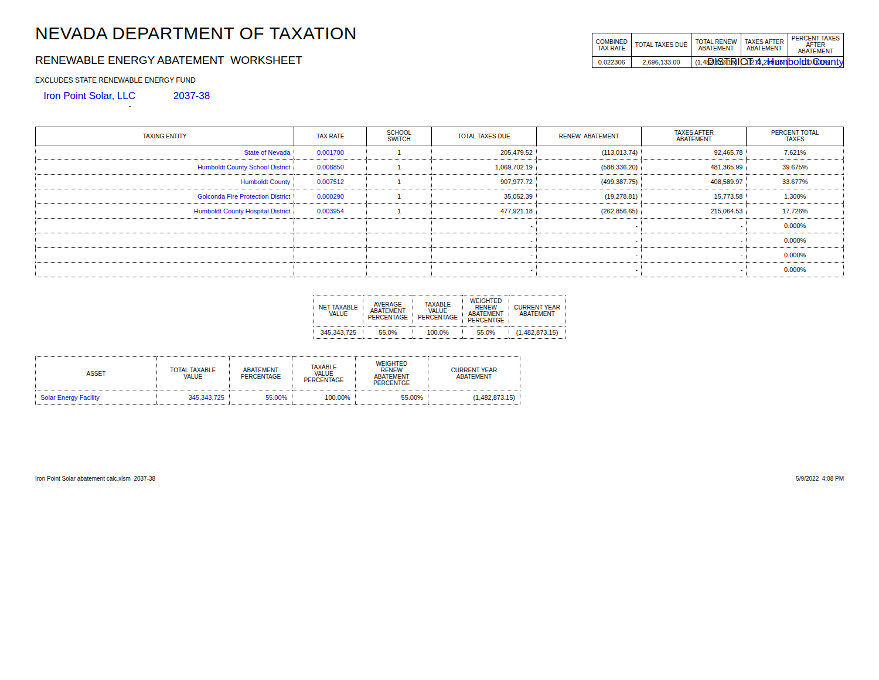NEVADA DEPARTMENT OF TAXATION
RENEWABLE ENERGY ABATEMENT WORKSHEET
DISTRICT 4, Humboldt County
| COMBINED TAX RATE | TOTAL TAXES DUE | TOTAL RENEW ABATEMENT | TAXES AFTER ABATEMENT | PERCENT TAXES AFTER ABATEMENT |
| --- | --- | --- | --- | --- |
| 0.022306 | 2,696,133.00 | (1,482,873.15) | 1,213,259.85 | 100.000% |
EXCLUDES STATE RENEWABLE ENERGY FUND
Iron Point Solar, LLC 2037-38
-
| TAXING ENTITY | TAX RATE | SCHOOL SWITCH | TOTAL TAXES DUE | RENEW ABATEMENT | TAXES AFTER ABATEMENT | PERCENT TOTAL TAXES |
| --- | --- | --- | --- | --- | --- | --- |
| State of Nevada | 0.001700 | 1 | 205,479.52 | (113,013.74) | 92,465.78 | 7.621% |
| Humboldt County School District | 0.008850 | 1 | 1,069,702.19 | (588,336.20) | 481,365.99 | 39.675% |
| Humboldt County | 0.007512 | 1 | 907,977.72 | (499,387.75) | 408,589.97 | 33.677% |
| Golconda Fire Protection District | 0.000290 | 1 | 35,052.39 | (19,278.81) | 15,773.58 | 1.300% |
| Humboldt County Hospital District | 0.003954 | 1 | 477,921.18 | (262,856.65) | 215,064.53 | 17.726% |
| | | | - | - | - | 0.000% |
| | | | - | - | - | 0.000% |
| | | | - | - | - | 0.000% |
| | | | - | - | - | 0.000% |
| NET TAXABLE VALUE | AVERAGE ABATEMENT PERCENTAGE | TAXABLE VALUE PERCENTAGE | WEIGHTED RENEW ABATEMENT PERCENTGE | CURRENT YEAR ABATEMENT |
| --- | --- | --- | --- | --- |
| 345,343,725 | 55.0% | 100.0% | 55.0% | (1,482,873.15) |
| ASSET | TOTAL TAXABLE VALUE | ABATEMENT PERCENTAGE | TAXABLE VALUE PERCENTAGE | WEIGHTED RENEW ABATEMENT PERCENTGE | CURRENT YEAR ABATEMENT |
| --- | --- | --- | --- | --- | --- |
| Solar Energy Facility | 345,343,725 | 55.00% | 100.00% | 55.00% | (1,482,873.15) |
Iron Point Solar abatement calc.xlsm 2037-38
5/9/2022 4:08 PM